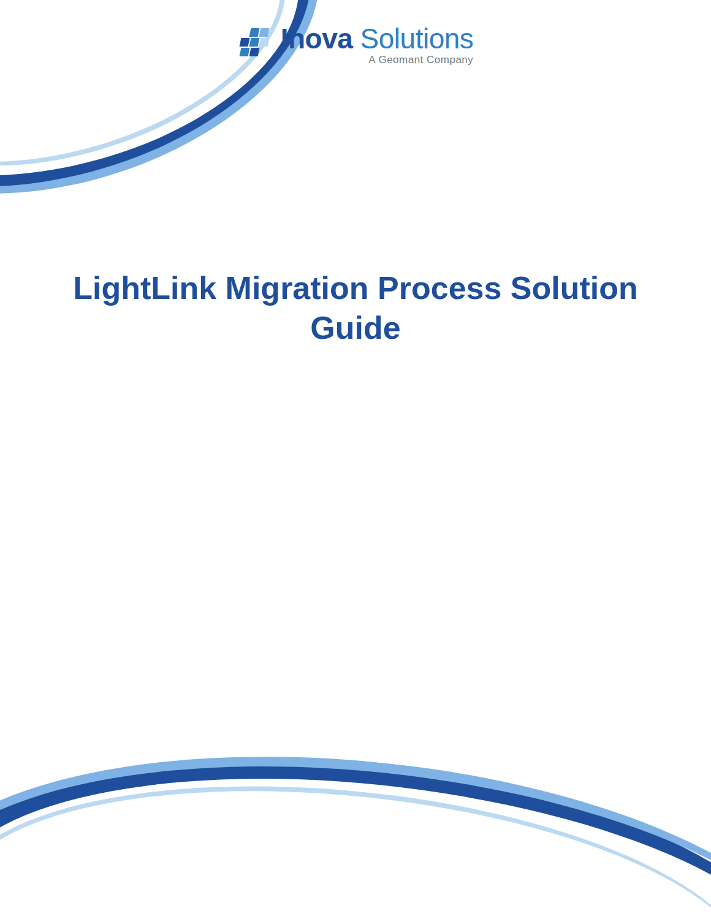Inova Solutions
A Geomant Company
LightLink Migration Process Solution Guide